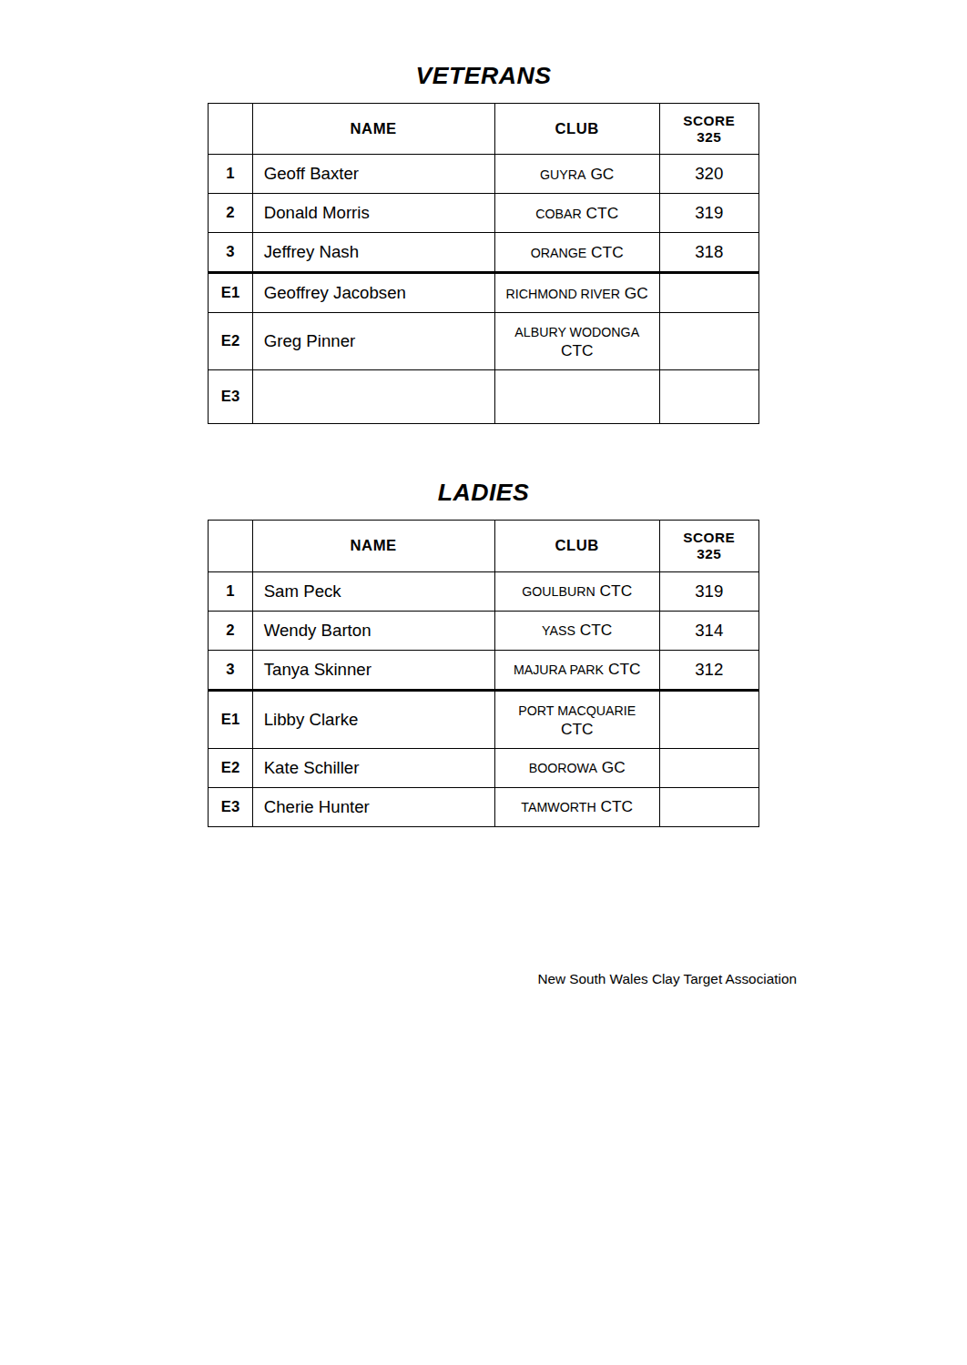VETERANS
| | NAME | CLUB | SCORE 325 |
| --- | --- | --- | --- |
| 1 | Geoff Baxter | Guyra GC | 320 |
| 2 | Donald Morris | Cobar CTC | 319 |
| 3 | Jeffrey Nash | Orange CTC | 318 |
| E1 | Geoffrey Jacobsen | Richmond River GC | |
| E2 | Greg Pinner | Albury Wodonga CTC | |
| E3 | | | |
LADIES
| | NAME | CLUB | SCORE 325 |
| --- | --- | --- | --- |
| 1 | Sam Peck | Goulburn CTC | 319 |
| 2 | Wendy Barton | Yass CTC | 314 |
| 3 | Tanya Skinner | majura Park CTC | 312 |
| E1 | Libby Clarke | Port Macquarie CTC | |
| E2 | Kate Schiller | Boorowa GC | |
| E3 | Cherie Hunter | Tamworth CTC | |
New South Wales Clay Target Association